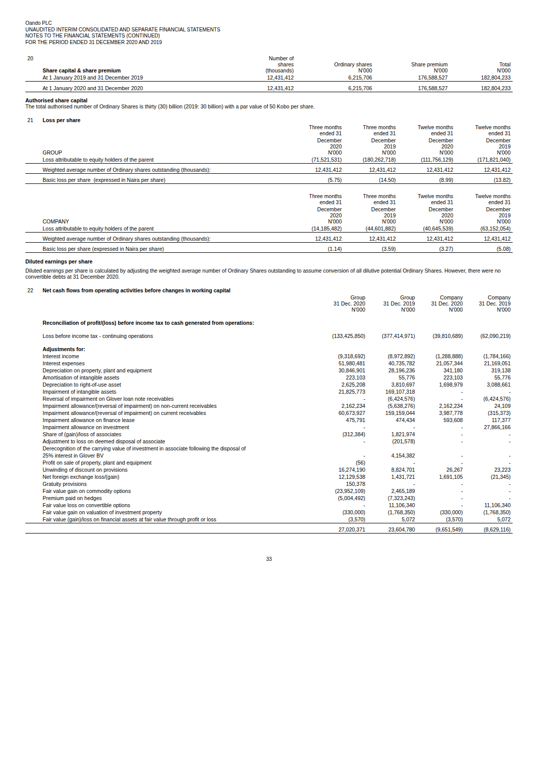Oando PLC
UNAUDITED INTERIM CONSOLIDATED AND SEPARATE FINANCIAL STATEMENTS
NOTES TO THE FINANCIAL STATEMENTS (CONTINUED)
FOR THE PERIOD ENDED 31 DECEMBER 2020 AND 2019
| 20 | Share capital & share premium | Number of shares (thousands) | Ordinary shares N'000 | Share premium N'000 | Total N'000 |
| | At 1 January 2019 and 31 December 2019 | 12,431,412 | 6,215,706 | 176,588,527 | 182,804,233 |
| | At 1 January 2020 and 31 December 2020 | 12,431,412 | 6,215,706 | 176,588,527 | 182,804,233 |
Authorised share capital
The total authorised number of Ordinary Shares is thirty (30) billion (2019: 30 billion) with a par value of 50 Kobo per share.
| 21 | Loss per share |
| | | Three months ended 31 | Three months ended 31 | Twelve months ended 31 | Twelve months ended 31 |
| | GROUP | December 2020 N'000 | December 2019 N'000 | December 2020 N'000 | December 2019 N'000 |
| | Loss attributable to equity holders of the parent | (71,521,531) | (180,262,718) | (111,756,129) | (171,821,040) |
| | Weighted average number of Ordinary shares outstanding (thousands): | 12,431,412 | 12,431,412 | 12,431,412 | 12,431,412 |
| | Basic loss per share (expressed in Naira per share) | (5.75) | (14.50) | (8.99) | (13.82) |
| | | Three months ended 31 | Three months ended 31 | Twelve months ended 31 | Twelve months ended 31 |
| | COMPANY | December 2020 N'000 | December 2019 N'000 | December 2020 N'000 | December 2019 N'000 |
| | Loss attributable to equity holders of the parent | (14,185,482) | (44,601,882) | (40,645,539) | (63,152,054) |
| | Weighted average number of Ordinary shares outstanding (thousands): | 12,431,412 | 12,431,412 | 12,431,412 | 12,431,412 |
| | Basic loss per share (expressed in Naira per share) | (1.14) | (3.59) | (3.27) | (5.08) |
Diluted earnings per share
Diluted earnings per share is calculated by adjusting the weighted average number of Ordinary Shares outstanding to assume conversion of all dilutive potential Ordinary Shares. However, there were no convertible debts at 31 December 2020.
| 22 | Net cash flows from operating activities before changes in working capital |
| | | Group 31 Dec. 2020 N'000 | Group 31 Dec. 2019 N'000 | Company 31 Dec. 2020 N'000 | Company 31 Dec. 2019 N'000 |
| | Reconciliation of profit/(loss) before income tax to cash generated from operations: |
| | Loss before income tax - continuing operations | (133,425,850) | (377,414,971) | (39,810,689) | (62,090,219) |
| | Adjustments for: | | | | |
| | Interest income | (9,318,692) | (8,972,892) | (1,288,888) | (1,784,166) |
| | Interest expenses | 51,980,481 | 40,735,782 | 21,057,344 | 21,169,051 |
| | Depreciation on property, plant and equipment | 30,846,901 | 28,196,236 | 341,180 | 319,138 |
| | Amortisation of intangible assets | 223,103 | 55,776 | 223,103 | 55,776 |
| | Depreciation to right-of-use asset | 2,625,208 | 3,810,697 | 1,698,979 | 3,088,661 |
| | Impairment of intangible assets | 21,825,773 | 169,107,318 | - | - |
| | Reversal of impairment on Glover loan note receivables | - | (6,424,576) | - | (6,424,576) |
| | Impairment allowance/(reversal of impairment) on non-current receivables | 2,162,234 | (5,638,276) | 2,162,234 | 24,109 |
| | Impairment allowance/(reversal of impairment) on current receivables | 60,673,927 | 159,159,044 | 3,987,778 | (315,373) |
| | Impairment allowance on finance lease | 475,791 | 474,434 | 593,608 | 117,377 |
| | Impairment allowance on investment | - | - | - | 27,866,166 |
| | Share of (gain)/loss of associates | (312,384) | 1,821,974 | - | - |
| | Adjustment to loss on deemed disposal of associate | - | (201,578) | - | - |
| | Derecognition of the carrying value of investment in associate following the disposal of | | | | |
| | 25% interest in Glover BV | - | 4,154,382 | - | - |
| | Profit on sale of property, plant and equipment | (56) | - | - | - |
| | Unwinding of discount on provisions | 16,274,190 | 8,824,701 | 26,267 | 23,223 |
| | Net foreign exchange loss/(gain) | 12,129,538 | 1,431,721 | 1,691,105 | (21,345) |
| | Gratuity provisions | 150,378 | - | - | - |
| | Fair value gain on commodity options | (23,952,109) | 2,465,189 | - | - |
| | Premium paid on hedges | (5,004,492) | (7,323,243) | - | - |
| | Fair value loss on convertible options | - | 11,106,340 | - | 11,106,340 |
| | Fair value gain on valuation of investment property | (330,000) | (1,768,350) | (330,000) | (1,768,350) |
| | Fair value (gain)/loss on financial assets at fair value through profit or loss | (3,570) | 5,072 | (3,570) | 5,072 |
| | | 27,020,371 | 23,604,780 | (9,651,549) | (8,629,116) |
33